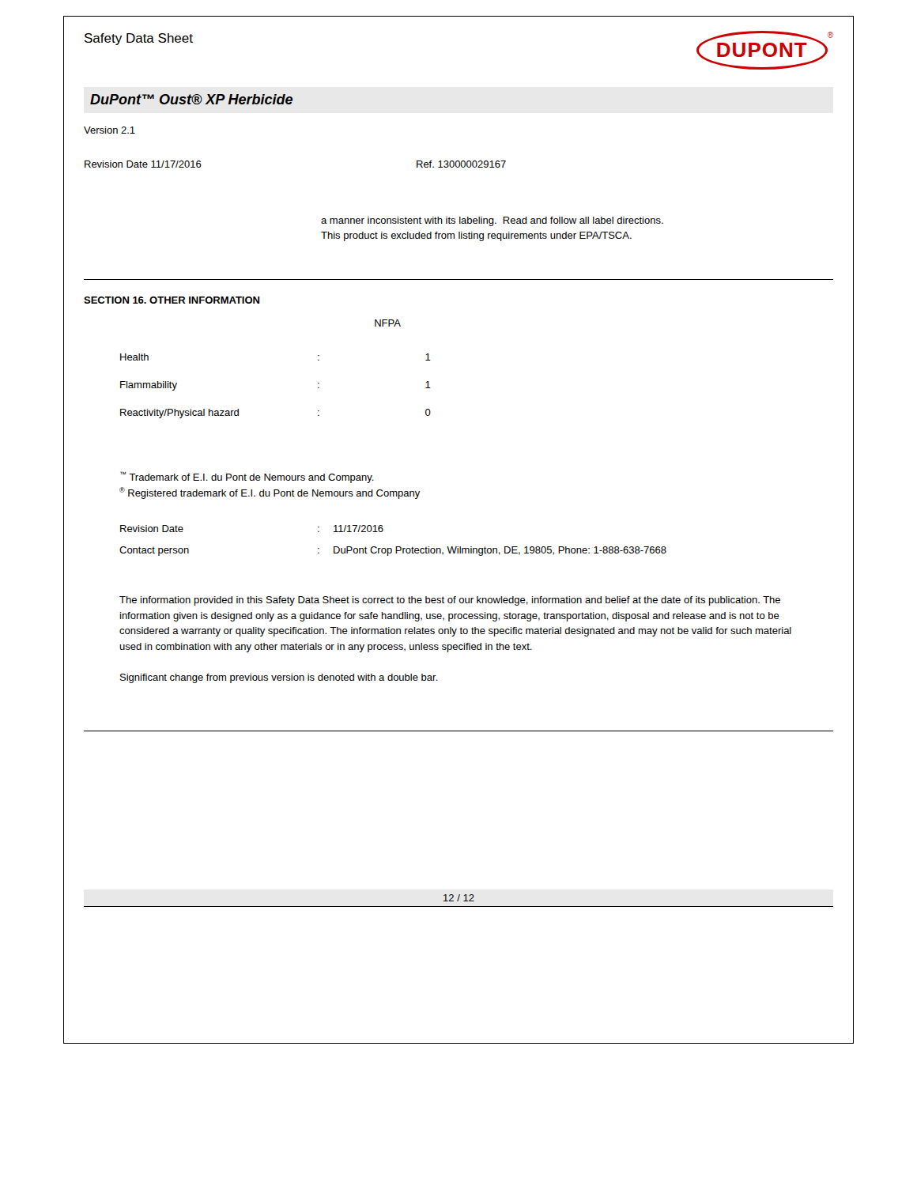Safety Data Sheet
DUPONT®
DuPont™ Oust® XP Herbicide
Version 2.1
Revision Date 11/17/2016
Ref. 130000029167
a manner inconsistent with its labeling. Read and follow all label directions.
This product is excluded from listing requirements under EPA/TSCA.
SECTION 16. OTHER INFORMATION
NFPA
| Health | : | 1 |
| Flammability | : | 1 |
| Reactivity/Physical hazard | : | 0 |
™ Trademark of E.I. du Pont de Nemours and Company.
® Registered trademark of E.I. du Pont de Nemours and Company
| Revision Date | : | 11/17/2016 |
| Contact person | : | DuPont Crop Protection, Wilmington, DE, 19805, Phone: 1-888-638-7668 |
The information provided in this Safety Data Sheet is correct to the best of our knowledge, information and belief at the date of its publication. The information given is designed only as a guidance for safe handling, use, processing, storage, transportation, disposal and release and is not to be considered a warranty or quality specification. The information relates only to the specific material designated and may not be valid for such material used in combination with any other materials or in any process, unless specified in the text.
Significant change from previous version is denoted with a double bar.
12 / 12